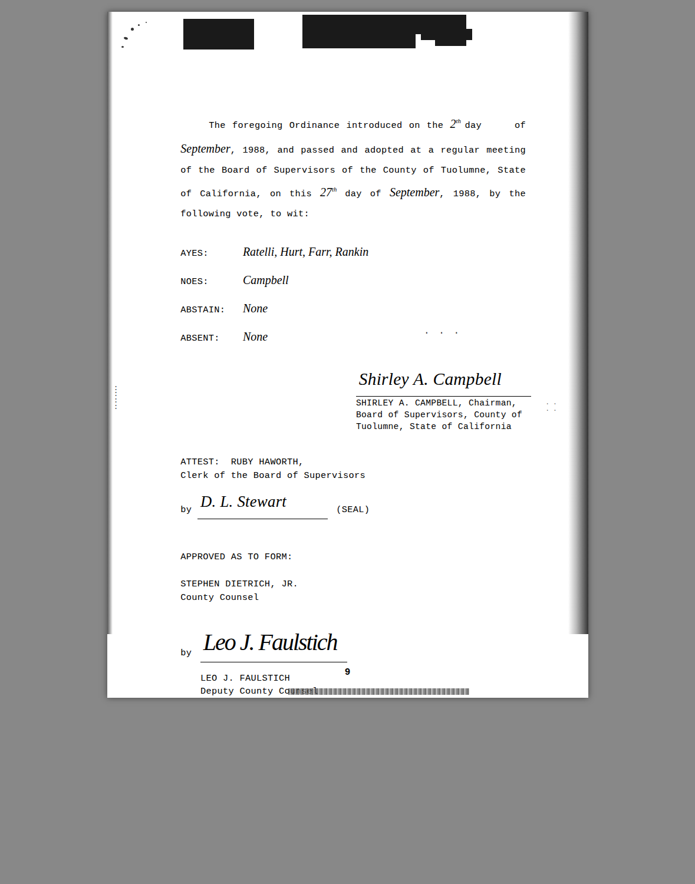:
:
:
:
. . .
. .
. .
The foregoing Ordinance introduced on the 2th day of September, 1988, and passed and adopted at a regular meeting of the Board of Supervisors of the County of Tuolumne, State of California, on this 27th day of September, 1988, by the following vote, to wit:
AYES: Ratelli, Hurt, Farr, Rankin
NOES: Campbell
ABSTAIN: None
ABSENT: None
Shirley A. Campbell
SHIRLEY A. CAMPBELL, Chairman,
Board of Supervisors, County of
Tuolumne, State of California
ATTEST: RUBY HAWORTH,
Clerk of the Board of Supervisors
by D. L. Stewart (SEAL)
APPROVED AS TO FORM:
STEPHEN DIETRICH, JR.
County Counsel
by Leo J. Faulstich
LEO J. FAULSTICH
Deputy County Counsel
9